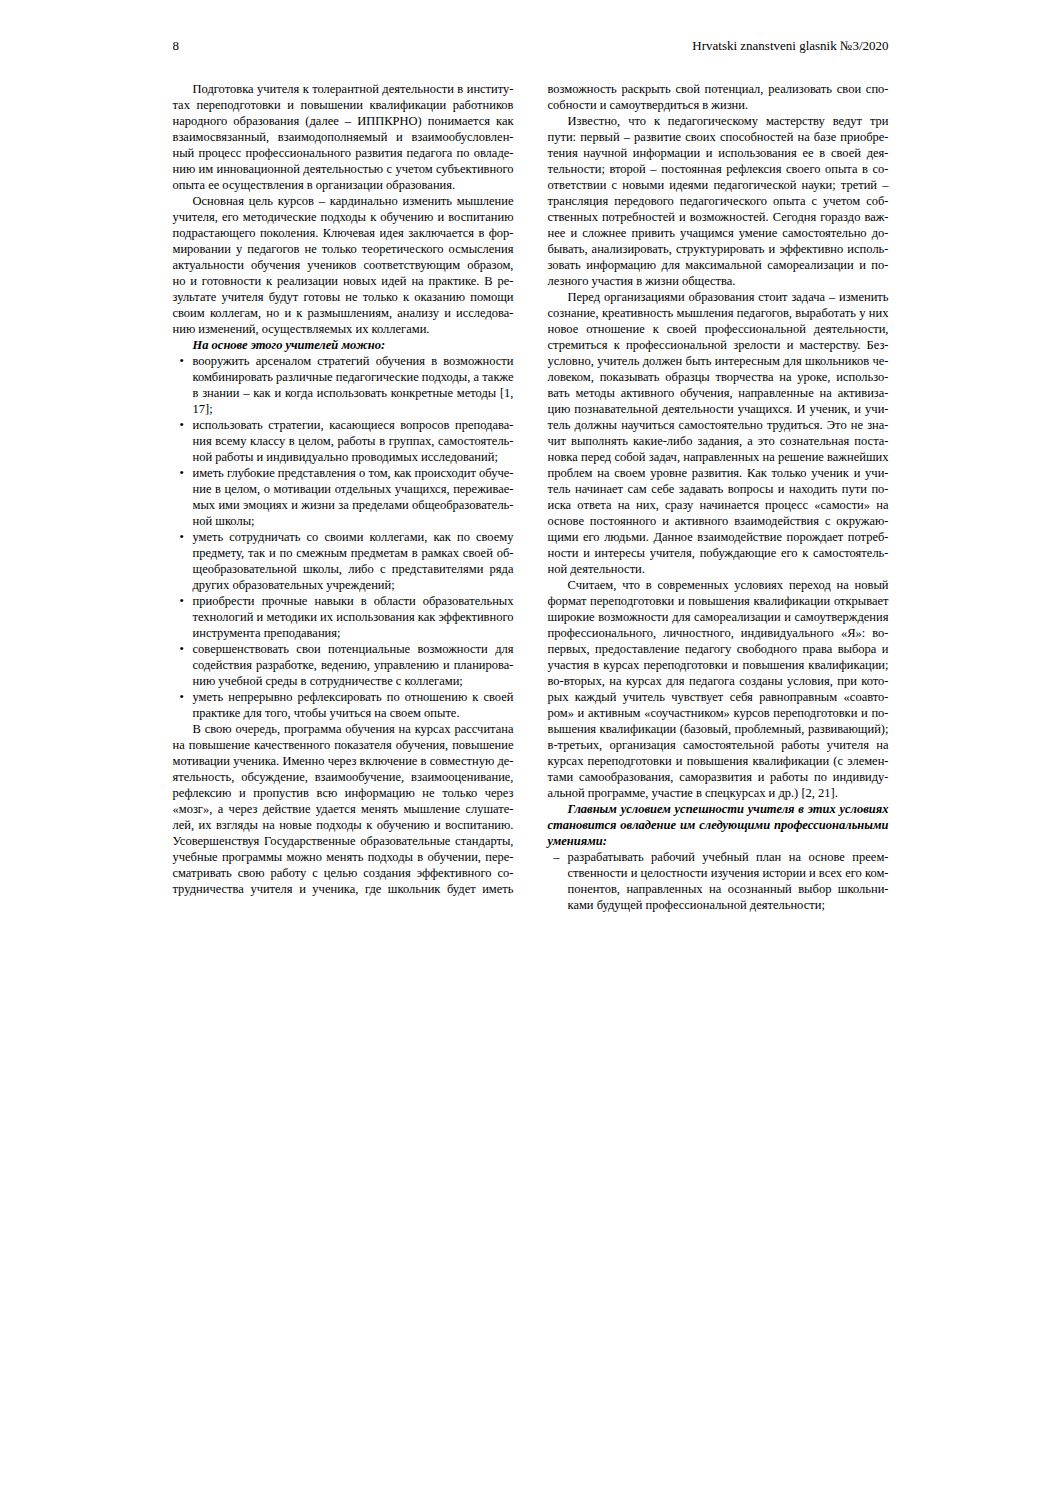8 Hrvatski znanstveni glasnik №3/2020
Подготовка учителя к толерантной деятельности в институтах переподготовки и повышении квалификации работников народного образования (далее – ИППКРНО) понимается как взаимосвязанный, взаимодополняемый и взаимообусловленный процесс профессионального развития педагога по овладению им инновационной деятельностью с учетом субъективного опыта ее осуществления в организации образования.
Основная цель курсов – кардинально изменить мышление учителя, его методические подходы к обучению и воспитанию подрастающего поколения. Ключевая идея заключается в формировании у педагогов не только теоретического осмысления актуальности обучения учеников соответствующим образом, но и готовности к реализации новых идей на практике. В результате учителя будут готовы не только к оказанию помощи своим коллегам, но и к размышлениям, анализу и исследованию изменений, осуществляемых их коллегами.
На основе этого учителей можно:
вооружить арсеналом стратегий обучения в возможности комбинировать различные педагогические подходы, а также в знании – как и когда использовать конкретные методы [1, 17];
использовать стратегии, касающиеся вопросов преподавания всему классу в целом, работы в группах, самостоятельной работы и индивидуально проводимых исследований;
иметь глубокие представления о том, как происходит обучение в целом, о мотивации отдельных учащихся, переживаемых ими эмоциях и жизни за пределами общеобразовательной школы;
уметь сотрудничать со своими коллегами, как по своему предмету, так и по смежным предметам в рамках своей общеобразовательной школы, либо с представителями ряда других образовательных учреждений;
приобрести прочные навыки в области образовательных технологий и методики их использования как эффективного инструмента преподавания;
совершенствовать свои потенциальные возможности для содействия разработке, ведению, управлению и планированию учебной среды в сотрудничестве с коллегами;
уметь непрерывно рефлексировать по отношению к своей практике для того, чтобы учиться на своем опыте.
В свою очередь, программа обучения на курсах рассчитана на повышение качественного показателя обучения, повышение мотивации ученика. Именно через включение в совместную деятельность, обсуждение, взаимообучение, взаимооценивание, рефлексию и пропустив всю информацию не только через «мозг», а через действие удается менять мышление слушателей, их взгляды на новые подходы к обучению и воспитанию. Усовершенствуя Государственные образовательные стандарты, учебные программы можно менять подходы в обучении, пересматривать свою работу с целью создания эффективного сотрудничества учителя и ученика, где школьник будет иметь возможность раскрыть свой потенциал, реализовать свои способности и самоутвердиться в жизни.
Известно, что к педагогическому мастерству ведут три пути: первый – развитие своих способностей на базе приобретения научной информации и использования ее в своей деятельности; второй – постоянная рефлексия своего опыта в соответствии с новыми идеями педагогической науки; третий – трансляция передового педагогического опыта с учетом собственных потребностей и возможностей. Сегодня гораздо важнее и сложнее привить учащимся умение самостоятельно добывать, анализировать, структурировать и эффективно использовать информацию для максимальной самореализации и полезного участия в жизни общества.
Перед организациями образования стоит задача – изменить сознание, креативность мышления педагогов, выработать у них новое отношение к своей профессиональной деятельности, стремиться к профессиональной зрелости и мастерству. Безусловно, учитель должен быть интересным для школьников человеком, показывать образцы творчества на уроке, использовать методы активного обучения, направленные на активизацию познавательной деятельности учащихся. И ученик, и учитель должны научиться самостоятельно трудиться. Это не значит выполнять какие-либо задания, а это сознательная постановка перед собой задач, направленных на решение важнейших проблем на своем уровне развития. Как только ученик и учитель начинает сам себе задавать вопросы и находить пути поиска ответа на них, сразу начинается процесс «самости» на основе постоянного и активного взаимодействия с окружающими его людьми. Данное взаимодействие порождает потребности и интересы учителя, побуждающие его к самостоятельной деятельности.
Считаем, что в современных условиях переход на новый формат переподготовки и повышения квалификации открывает широкие возможности для самореализации и самоутверждения профессионального, личностного, индивидуального «Я»: во-первых, предоставление педагогу свободного права выбора и участия в курсах переподготовки и повышения квалификации; во-вторых, на курсах для педагога созданы условия, при которых каждый учитель чувствует себя равноправным «соавтором» и активным «соучастником» курсов переподготовки и повышения квалификации (базовый, проблемный, развивающий); в-третьих, организация самостоятельной работы учителя на курсах переподготовки и повышения квалификации (с элементами самообразования, саморазвития и работы по индивидуальной программе, участие в спецкурсах и др.) [2, 21].
Главным условием успешности учителя в этих условиях становится овладение им следующими профессиональными умениями:
разрабатывать рабочий учебный план на основе преемственности и целостности изучения истории и всех его компонентов, направленных на осознанный выбор школьниками будущей профессиональной деятельности;